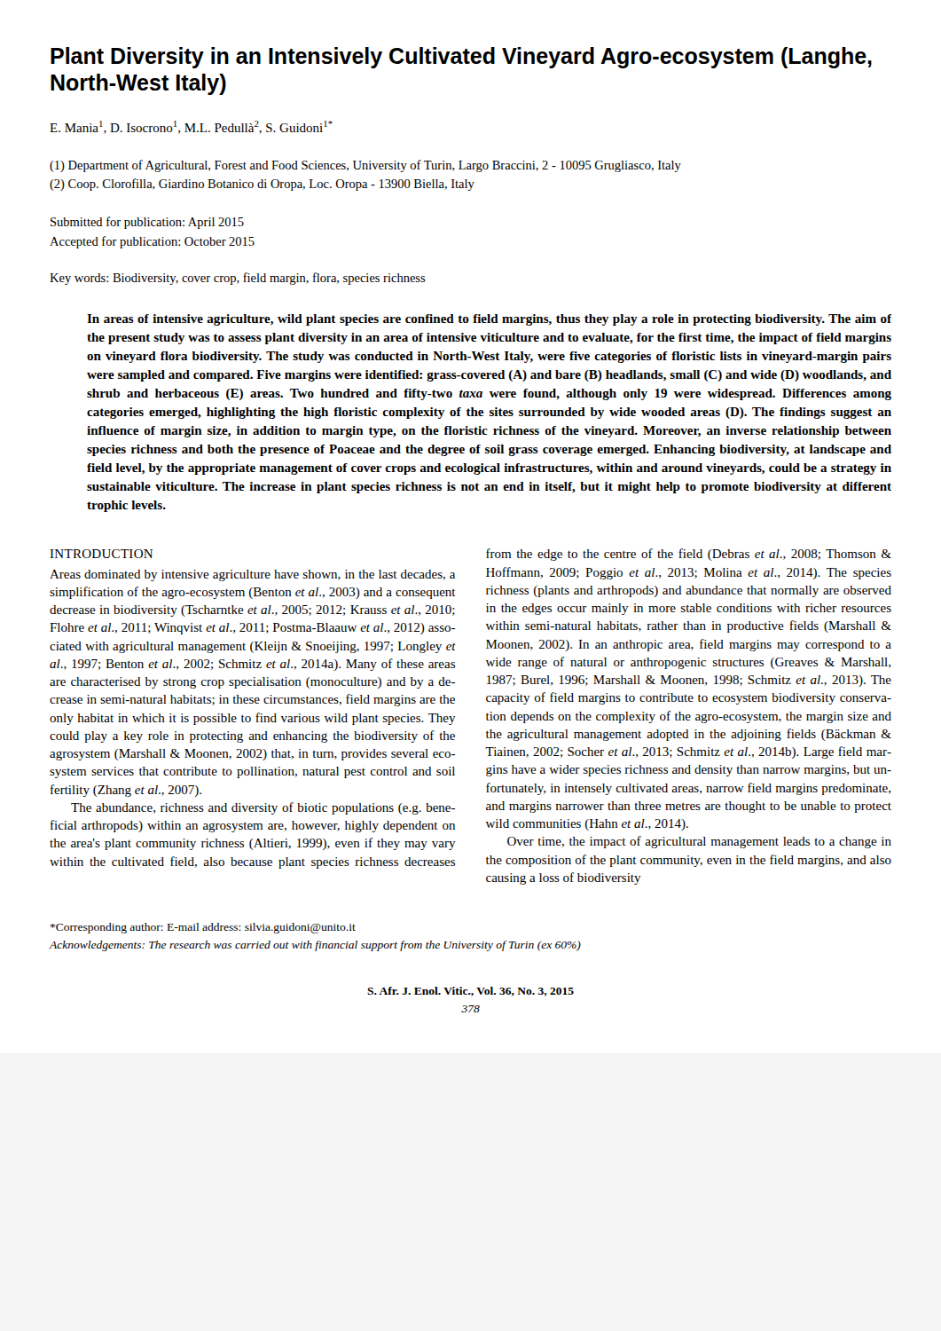Plant Diversity in an Intensively Cultivated Vineyard Agro-ecosystem (Langhe, North-West Italy)
E. Mania1, D. Isocrono1, M.L. Pedullà2, S. Guidoni1*
(1) Department of Agricultural, Forest and Food Sciences, University of Turin, Largo Braccini, 2 - 10095 Grugliasco, Italy
(2) Coop. Clorofilla, Giardino Botanico di Oropa, Loc. Oropa - 13900 Biella, Italy
Submitted for publication: April 2015
Accepted for publication: October 2015
Key words: Biodiversity, cover crop, field margin, flora, species richness
In areas of intensive agriculture, wild plant species are confined to field margins, thus they play a role in protecting biodiversity. The aim of the present study was to assess plant diversity in an area of intensive viticulture and to evaluate, for the first time, the impact of field margins on vineyard flora biodiversity. The study was conducted in North-West Italy, were five categories of floristic lists in vineyard-margin pairs were sampled and compared. Five margins were identified: grass-covered (A) and bare (B) headlands, small (C) and wide (D) woodlands, and shrub and herbaceous (E) areas. Two hundred and fifty-two taxa were found, although only 19 were widespread. Differences among categories emerged, highlighting the high floristic complexity of the sites surrounded by wide wooded areas (D). The findings suggest an influence of margin size, in addition to margin type, on the floristic richness of the vineyard. Moreover, an inverse relationship between species richness and both the presence of Poaceae and the degree of soil grass coverage emerged. Enhancing biodiversity, at landscape and field level, by the appropriate management of cover crops and ecological infrastructures, within and around vineyards, could be a strategy in sustainable viticulture. The increase in plant species richness is not an end in itself, but it might help to promote biodiversity at different trophic levels.
Introduction
Areas dominated by intensive agriculture have shown, in the last decades, a simplification of the agro-ecosystem (Benton et al., 2003) and a consequent decrease in biodiversity (Tscharntke et al., 2005; 2012; Krauss et al., 2010; Flohre et al., 2011; Winqvist et al., 2011; Postma-Blaauw et al., 2012) associated with agricultural management (Kleijn & Snoeijing, 1997; Longley et al., 1997; Benton et al., 2002; Schmitz et al., 2014a). Many of these areas are characterised by strong crop specialisation (monoculture) and by a decrease in semi-natural habitats; in these circumstances, field margins are the only habitat in which it is possible to find various wild plant species. They could play a key role in protecting and enhancing the biodiversity of the agrosystem (Marshall & Moonen, 2002) that, in turn, provides several ecosystem services that contribute to pollination, natural pest control and soil fertility (Zhang et al., 2007).
The abundance, richness and diversity of biotic populations (e.g. beneficial arthropods) within an agrosystem are, however, highly dependent on the area's plant community richness (Altieri, 1999), even if they may vary within the cultivated field, also because plant species richness decreases from the edge to the centre of the field (Debras et al., 2008; Thomson & Hoffmann, 2009; Poggio et al., 2013; Molina et al., 2014). The species richness (plants and arthropods) and abundance that normally are observed in the edges occur mainly in more stable conditions with richer resources within semi-natural habitats, rather than in productive fields (Marshall & Moonen, 2002). In an anthropic area, field margins may correspond to a wide range of natural or anthropogenic structures (Greaves & Marshall, 1987; Burel, 1996; Marshall & Moonen, 1998; Schmitz et al., 2013). The capacity of field margins to contribute to ecosystem biodiversity conservation depends on the complexity of the agro-ecosystem, the margin size and the agricultural management adopted in the adjoining fields (Bäckman & Tiainen, 2002; Socher et al., 2013; Schmitz et al., 2014b). Large field margins have a wider species richness and density than narrow margins, but unfortunately, in intensely cultivated areas, narrow field margins predominate, and margins narrower than three metres are thought to be unable to protect wild communities (Hahn et al., 2014).
Over time, the impact of agricultural management leads to a change in the composition of the plant community, even in the field margins, and also causing a loss of biodiversity
*Corresponding author: E-mail address: silvia.guidoni@unito.it
Acknowledgements: The research was carried out with financial support from the University of Turin (ex 60%)
S. Afr. J. Enol. Vitic., Vol. 36, No. 3, 2015
378